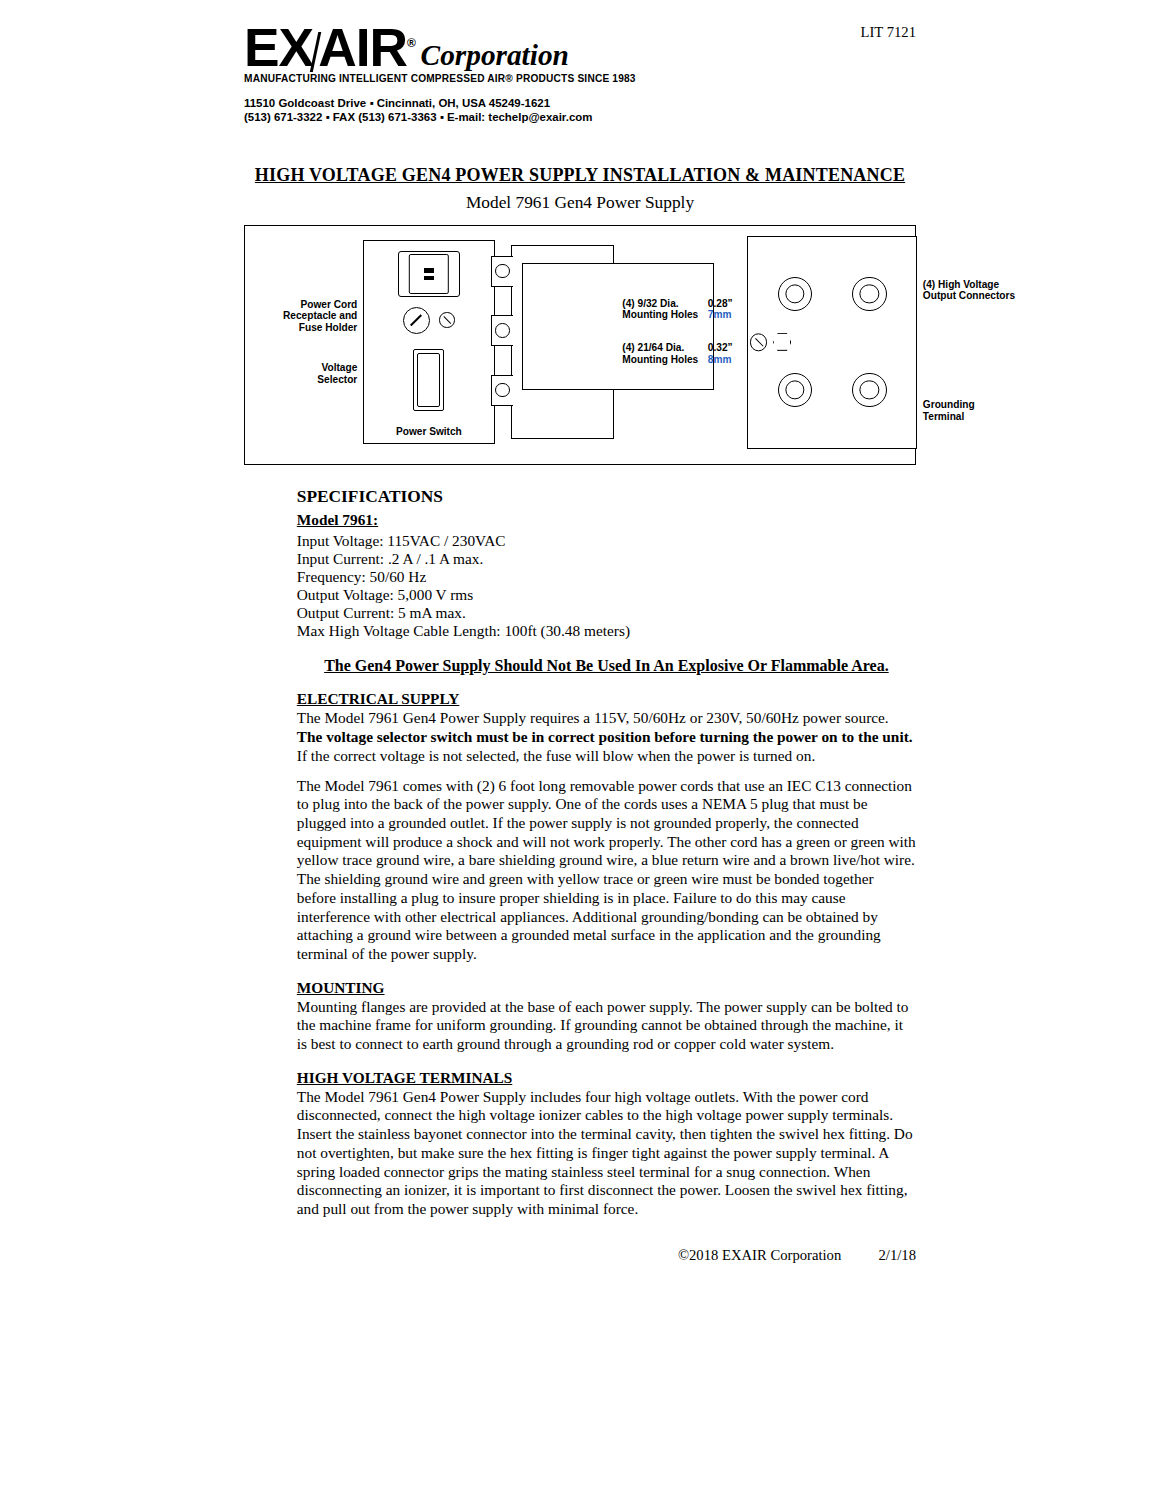LIT 7121
EX AIR®
Corporation
MANUFACTURING INTELLIGENT COMPRESSED AIR® PRODUCTS SINCE 1983
11510 Goldcoast Drive ▪ Cincinnati, OH, USA 45249-1621
(513) 671-3322 ▪ FAX (513) 671-3363 ▪ E-mail: techelp@exair.com
HIGH VOLTAGE GEN4 POWER SUPPLY INSTALLATION & MAINTENANCE
Model 7961 Gen4 Power Supply
Power Cord
Receptacle and
Fuse Holder
Voltage
Selector
Power Switch
(4) 9/32 Dia.
Mounting Holes
0.28”
7mm
(4) 21/64 Dia.
Mounting Holes
0.32”
8mm
(4) High Voltage
Output Connectors
Grounding
Terminal
SPECIFICATIONS
Model 7961:
Input Voltage: 115VAC / 230VAC
Input Current: .2 A / .1 A max.
Frequency: 50/60 Hz
Output Voltage: 5,000 V rms
Output Current: 5 mA max.
Max High Voltage Cable Length: 100ft (30.48 meters)
The Gen4 Power Supply Should Not Be Used In An Explosive Or Flammable Area.
ELECTRICAL SUPPLY
The Model 7961 Gen4 Power Supply requires a 115V, 50/60Hz or 230V, 50/60Hz power source. The voltage selector switch must be in correct position before turning the power on to the unit. If the correct voltage is not selected, the fuse will blow when the power is turned on.
The Model 7961 comes with (2) 6 foot long removable power cords that use an IEC C13 connection to plug into the back of the power supply. One of the cords uses a NEMA 5 plug that must be plugged into a grounded outlet. If the power supply is not grounded properly, the connected equipment will produce a shock and will not work properly. The other cord has a green or green with yellow trace ground wire, a bare shielding ground wire, a blue return wire and a brown live/hot wire. The shielding ground wire and green with yellow trace or green wire must be bonded together before installing a plug to insure proper shielding is in place. Failure to do this may cause interference with other electrical appliances. Additional grounding/bonding can be obtained by attaching a ground wire between a grounded metal surface in the application and the grounding terminal of the power supply.
MOUNTING
Mounting flanges are provided at the base of each power supply. The power supply can be bolted to the machine frame for uniform grounding. If grounding cannot be obtained through the machine, it is best to connect to earth ground through a grounding rod or copper cold water system.
HIGH VOLTAGE TERMINALS
The Model 7961 Gen4 Power Supply includes four high voltage outlets. With the power cord disconnected, connect the high voltage ionizer cables to the high voltage power supply terminals. Insert the stainless bayonet connector into the terminal cavity, then tighten the swivel hex fitting. Do not overtighten, but make sure the hex fitting is finger tight against the power supply terminal. A spring loaded connector grips the mating stainless steel terminal for a snug connection. When disconnecting an ionizer, it is important to first disconnect the power. Loosen the swivel hex fitting, and pull out from the power supply with minimal force.
©2018 EXAIR Corporation 2/1/18